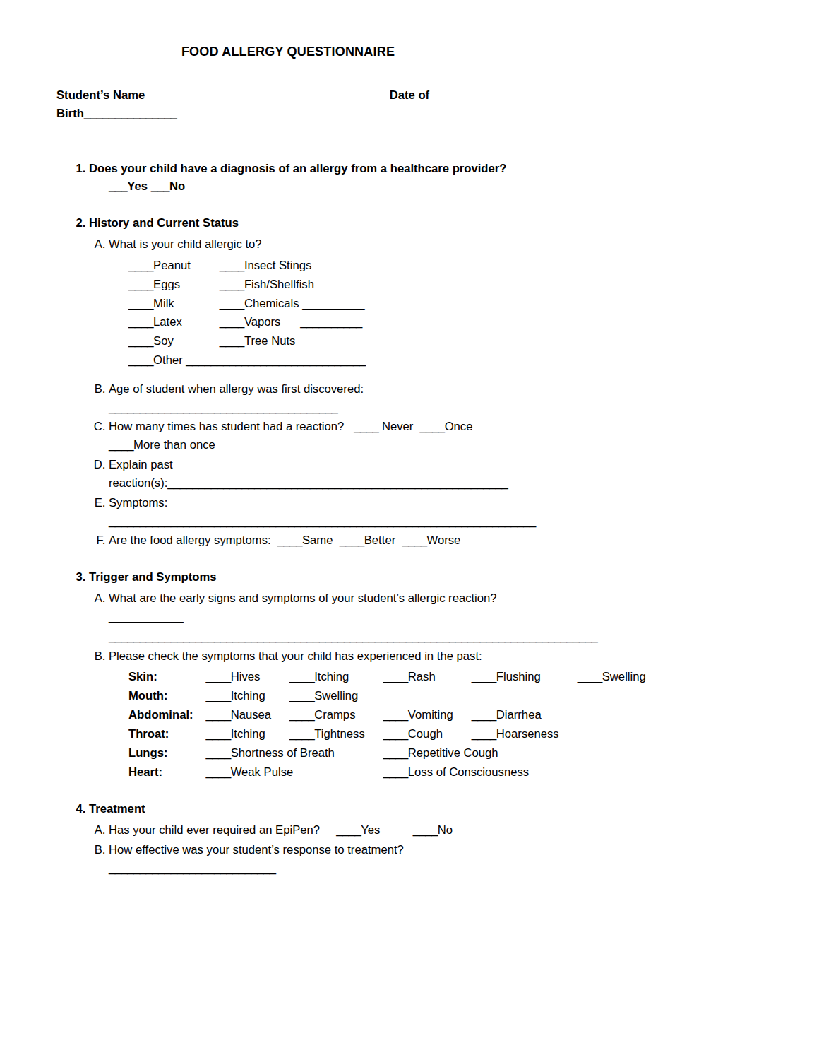FOOD ALLERGY QUESTIONNAIRE
Student’s Name_______________________________________ Date of Birth_______________
Does your child have a diagnosis of an allergy from a healthcare provider?
___Yes ___No
History and Current Status
What is your child allergic to?
| ____ Peanut | ____ Insect Stings |
| ____ Eggs | ____ Fish/Shellfish |
| ____ Milk | ____ Chemicals __________ |
| ____ Latex | ____ Vapors __________ |
| ____ Soy | ____ Tree Nuts |
| ____ Other _____________________________ |
Age of student when allergy was first discovered: _____________________________________
How many times has student had a reaction? ____ Never ____Once ____More than once
Explain past reaction(s):_______________________________________________________
Symptoms: _____________________________________________________________________
Are the food allergy symptoms: ____Same ____Better ____Worse
Trigger and Symptoms
What are the early signs and symptoms of your student’s allergic reaction? ____________ _______________________________________________________________________________
Please check the symptoms that your child has experienced in the past:
| Skin: | ____ Hives | ____ Itching | ____ Rash | ____ Flushing | ____ Swelling |
| Mouth: | ____ Itching | ____ Swelling | | | |
| Abdominal: | ____ Nausea | ____ Cramps | ____ Vomiting | ____ Diarrhea | |
| Throat: | ____ Itching | ____ Tightness | ____ Cough | ____ Hoarseness | |
| Lungs: | ____ Shortness of Breath | ____ Repetitive Cough | |
| Heart: | ____ Weak Pulse | ____ Loss of Consciousness |
Treatment
Has your child ever required an EpiPen? ____Yes ____No
How effective was your student’s response to treatment? ___________________________